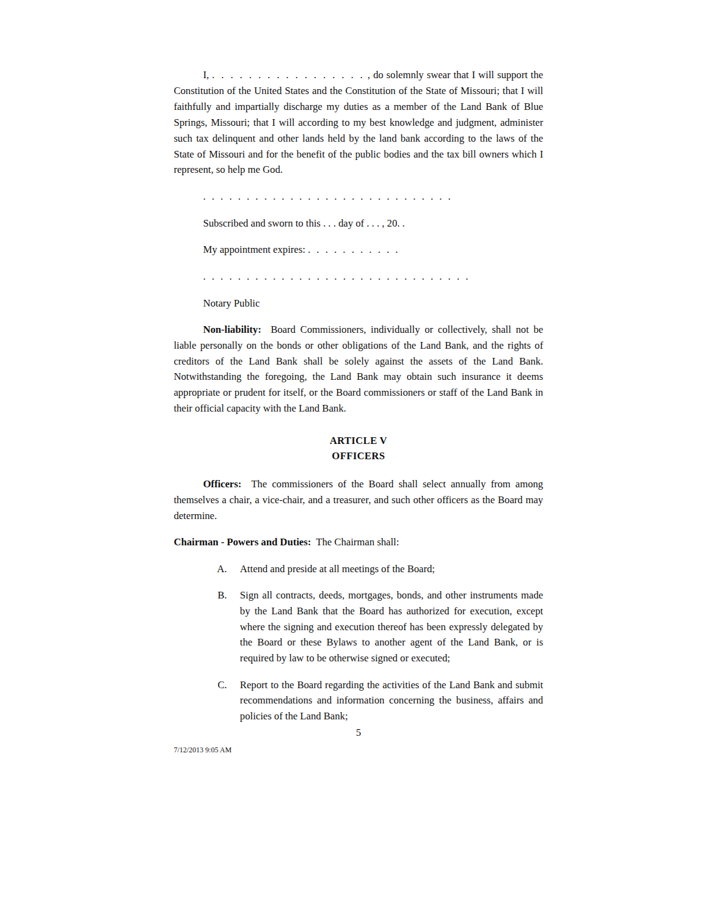I, . . . . . . . . . . . . . . . . . , do solemnly swear that I will support the Constitution of the United States and the Constitution of the State of Missouri; that I will faithfully and impartially discharge my duties as a member of the Land Bank of Blue Springs, Missouri; that I will according to my best knowledge and judgment, administer such tax delinquent and other lands held by the land bank according to the laws of the State of Missouri and for the benefit of the public bodies and the tax bill owners which I represent, so help me God.
. . . . . . . . . . . . . . . . . . . . . . . . . . . . .
Subscribed and sworn to this . . . day of . . . , 20. .
My appointment expires: . . . . . . . . . . .
. . . . . . . . . . . . . . . . . . . . . . . . . . . . . . .
Notary Public
Non-liability: Board Commissioners, individually or collectively, shall not be liable personally on the bonds or other obligations of the Land Bank, and the rights of creditors of the Land Bank shall be solely against the assets of the Land Bank. Notwithstanding the foregoing, the Land Bank may obtain such insurance it deems appropriate or prudent for itself, or the Board commissioners or staff of the Land Bank in their official capacity with the Land Bank.
ARTICLE V
OFFICERS
Officers: The commissioners of the Board shall select annually from among themselves a chair, a vice-chair, and a treasurer, and such other officers as the Board may determine.
Chairman - Powers and Duties: The Chairman shall:
Attend and preside at all meetings of the Board;
Sign all contracts, deeds, mortgages, bonds, and other instruments made by the Land Bank that the Board has authorized for execution, except where the signing and execution thereof has been expressly delegated by the Board or these Bylaws to another agent of the Land Bank, or is required by law to be otherwise signed or executed;
Report to the Board regarding the activities of the Land Bank and submit recommendations and information concerning the business, affairs and policies of the Land Bank;
5
7/12/2013 9:05 AM